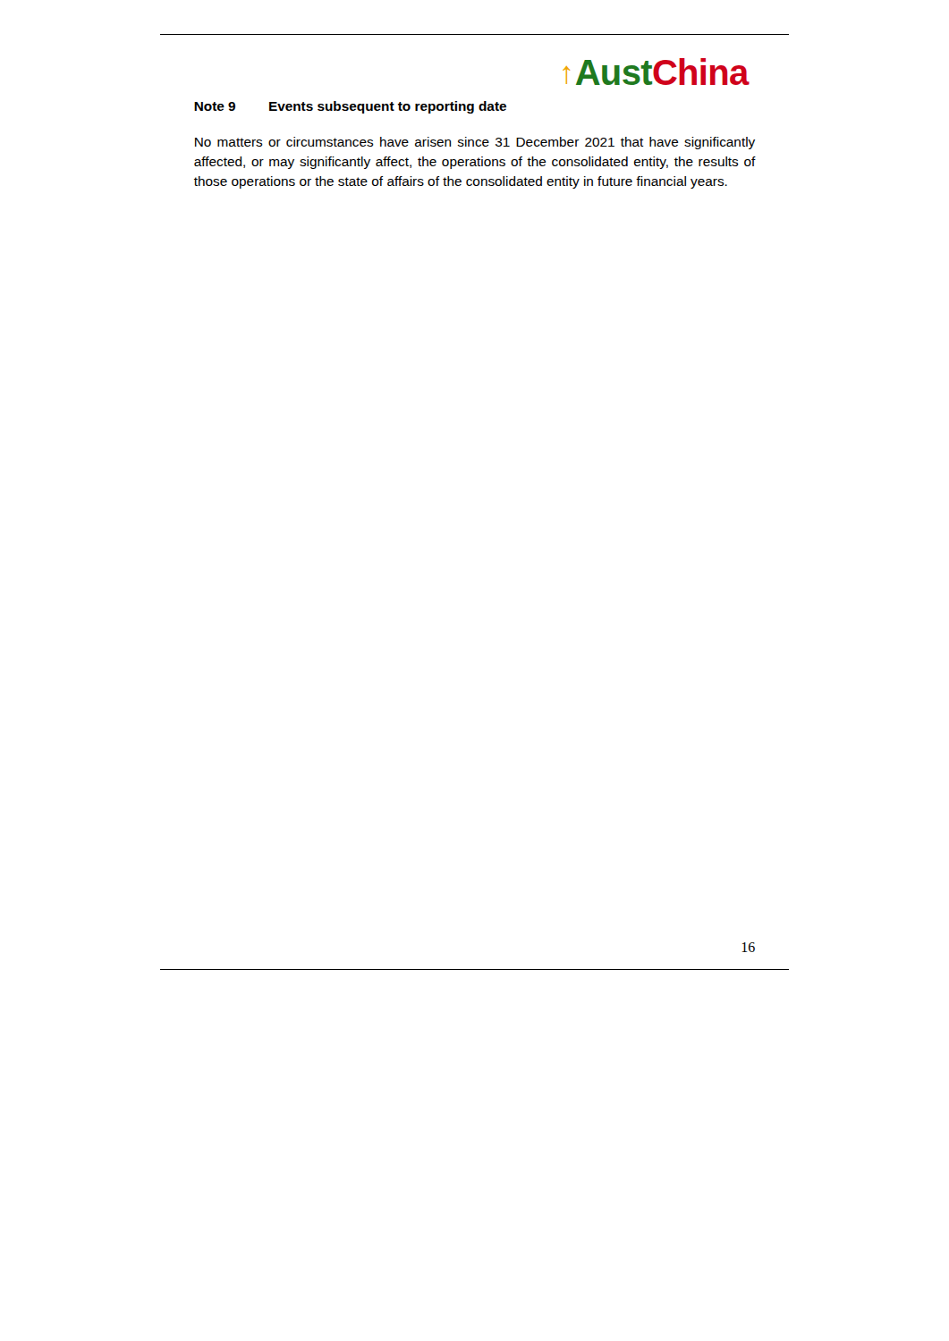↑Aust China
Note 9 Events subsequent to reporting date
No matters or circumstances have arisen since 31 December 2021 that have significantly affected, or may significantly affect, the operations of the consolidated entity, the results of those operations or the state of affairs of the consolidated entity in future financial years.
16